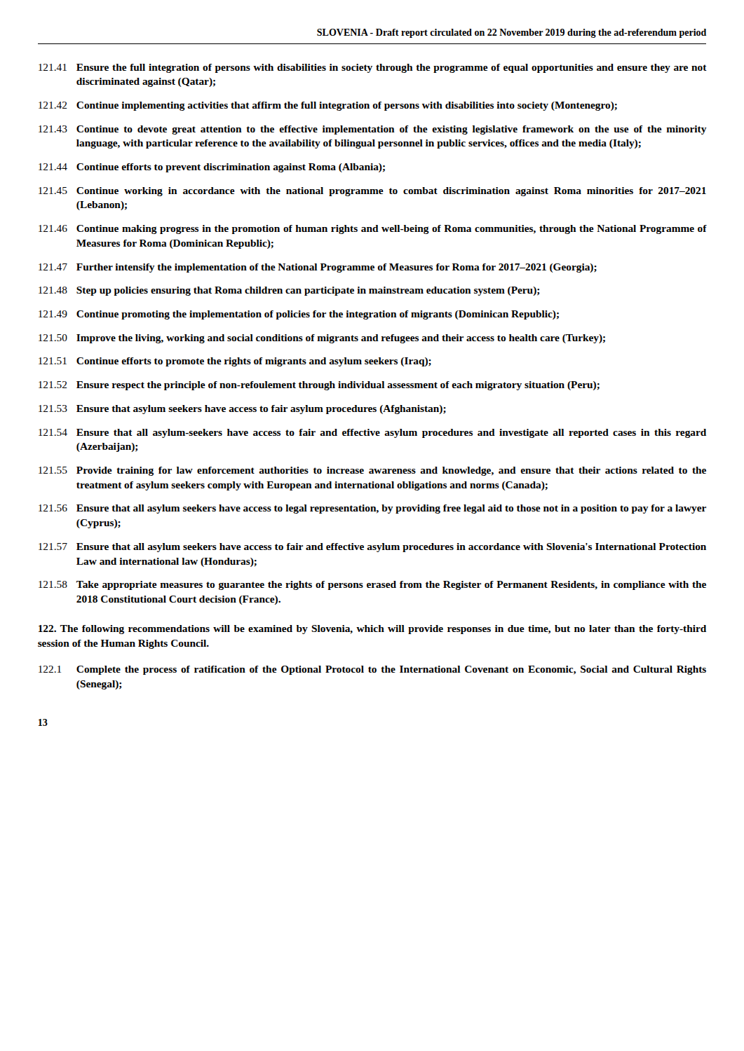SLOVENIA - Draft report circulated on 22 November 2019 during the ad-referendum period
121.41
Ensure the full integration of persons with disabilities in society through the programme of equal opportunities and ensure they are not discriminated against (Qatar);
121.42
Continue implementing activities that affirm the full integration of persons with disabilities into society (Montenegro);
121.43
Continue to devote great attention to the effective implementation of the existing legislative framework on the use of the minority language, with particular reference to the availability of bilingual personnel in public services, offices and the media (Italy);
121.44
Continue efforts to prevent discrimination against Roma (Albania);
121.45
Continue working in accordance with the national programme to combat discrimination against Roma minorities for 2017–2021 (Lebanon);
121.46
Continue making progress in the promotion of human rights and well-being of Roma communities, through the National Programme of Measures for Roma (Dominican Republic);
121.47
Further intensify the implementation of the National Programme of Measures for Roma for 2017–2021 (Georgia);
121.48
Step up policies ensuring that Roma children can participate in mainstream education system (Peru);
121.49
Continue promoting the implementation of policies for the integration of migrants (Dominican Republic);
121.50
Improve the living, working and social conditions of migrants and refugees and their access to health care (Turkey);
121.51
Continue efforts to promote the rights of migrants and asylum seekers (Iraq);
121.52
Ensure respect the principle of non-refoulement through individual assessment of each migratory situation (Peru);
121.53
Ensure that asylum seekers have access to fair asylum procedures (Afghanistan);
121.54
Ensure that all asylum-seekers have access to fair and effective asylum procedures and investigate all reported cases in this regard (Azerbaijan);
121.55
Provide training for law enforcement authorities to increase awareness and knowledge, and ensure that their actions related to the treatment of asylum seekers comply with European and international obligations and norms (Canada);
121.56
Ensure that all asylum seekers have access to legal representation, by providing free legal aid to those not in a position to pay for a lawyer (Cyprus);
121.57
Ensure that all asylum seekers have access to fair and effective asylum procedures in accordance with Slovenia's International Protection Law and international law (Honduras);
121.58
Take appropriate measures to guarantee the rights of persons erased from the Register of Permanent Residents, in compliance with the 2018 Constitutional Court decision (France).
122. The following recommendations will be examined by Slovenia, which will provide responses in due time, but no later than the forty-third session of the Human Rights Council.
122.1
Complete the process of ratification of the Optional Protocol to the International Covenant on Economic, Social and Cultural Rights (Senegal);
13